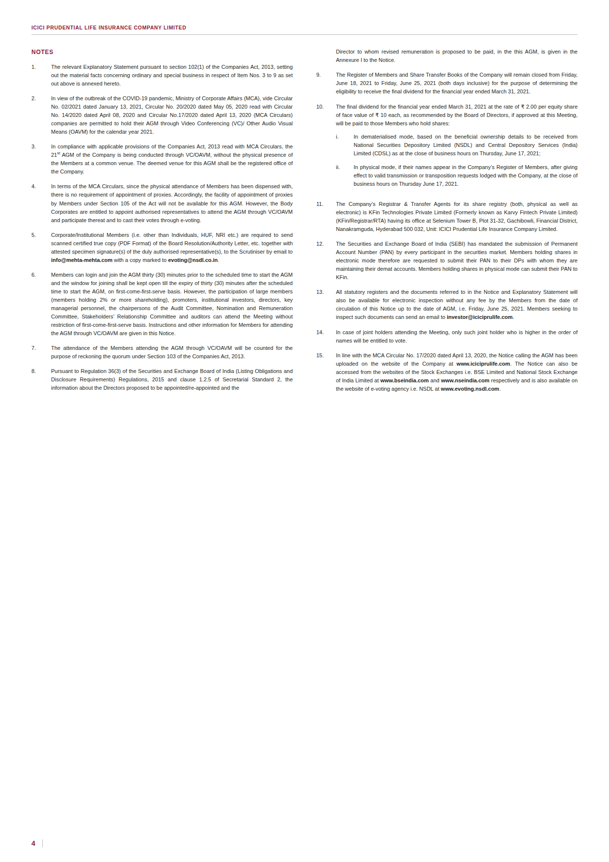ICICI Prudential Life Insurance Company Limited
NOTES
1. The relevant Explanatory Statement pursuant to section 102(1) of the Companies Act, 2013, setting out the material facts concerning ordinary and special business in respect of Item Nos. 3 to 9 as set out above is annexed hereto.
2. In view of the outbreak of the COVID-19 pandemic, Ministry of Corporate Affairs (MCA), vide Circular No. 02/2021 dated January 13, 2021, Circular No. 20/2020 dated May 05, 2020 read with Circular No. 14/2020 dated April 08, 2020 and Circular No.17/2020 dated April 13, 2020 (MCA Circulars) companies are permitted to hold their AGM through Video Conferencing (VC)/ Other Audio Visual Means (OAVM) for the calendar year 2021.
3. In compliance with applicable provisions of the Companies Act, 2013 read with MCA Circulars, the 21st AGM of the Company is being conducted through VC/OAVM, without the physical presence of the Members at a common venue. The deemed venue for this AGM shall be the registered office of the Company.
4. In terms of the MCA Circulars, since the physical attendance of Members has been dispensed with, there is no requirement of appointment of proxies. Accordingly, the facility of appointment of proxies by Members under Section 105 of the Act will not be available for this AGM. However, the Body Corporates are entitled to appoint authorised representatives to attend the AGM through VC/OAVM and participate thereat and to cast their votes through e-voting.
5. Corporate/Institutional Members (i.e. other than Individuals, HUF, NRI etc.) are required to send scanned certified true copy (PDF Format) of the Board Resolution/Authority Letter, etc. together with attested specimen signature(s) of the duly authorised representative(s), to the Scrutiniser by email to info@mehta-mehta.com with a copy marked to evoting@nsdl.co.in.
6. Members can login and join the AGM thirty (30) minutes prior to the scheduled time to start the AGM and the window for joining shall be kept open till the expiry of thirty (30) minutes after the scheduled time to start the AGM, on first-come-first-serve basis. However, the participation of large members (members holding 2% or more shareholding), promoters, institutional investors, directors, key managerial personnel, the chairpersons of the Audit Committee, Nomination and Remuneration Committee, Stakeholders’ Relationship Committee and auditors can attend the Meeting without restriction of first-come-first-serve basis. Instructions and other information for Members for attending the AGM through VC/OAVM are given in this Notice.
7. The attendance of the Members attending the AGM through VC/OAVM will be counted for the purpose of reckoning the quorum under Section 103 of the Companies Act, 2013.
8. Pursuant to Regulation 36(3) of the Securities and Exchange Board of India (Listing Obligations and Disclosure Requirements) Regulations, 2015 and clause 1.2.5 of Secretarial Standard 2, the information about the Directors proposed to be appointed/re-appointed and the
Director to whom revised remuneration is proposed to be paid, in the this AGM, is given in the Annexure I to the Notice.
9. The Register of Members and Share Transfer Books of the Company will remain closed from Friday, June 18, 2021 to Friday, June 25, 2021 (both days inclusive) for the purpose of determining the eligibility to receive the final dividend for the financial year ended March 31, 2021.
10. The final dividend for the financial year ended March 31, 2021 at the rate of ₹ 2.00 per equity share of face value of ₹ 10 each, as recommended by the Board of Directors, if approved at this Meeting, will be paid to those Members who hold shares:
i. In dematerialised mode, based on the beneficial ownership details to be received from National Securities Depository Limited (NSDL) and Central Depository Services (India) Limited (CDSL) as at the close of business hours on Thursday, June 17, 2021;
ii. In physical mode, if their names appear in the Company’s Register of Members, after giving effect to valid transmission or transposition requests lodged with the Company, at the close of business hours on Thursday June 17, 2021.
11. The Company’s Registrar & Transfer Agents for its share registry (both, physical as well as electronic) is KFin Technologies Private Limited (Formerly known as Karvy Fintech Private Limited) (KFin/Registrar/RTA) having its office at Selenium Tower B, Plot 31-32, Gachibowli, Financial District, Nanakramguda, Hyderabad 500 032, Unit: ICICI Prudential Life Insurance Company Limited.
12. The Securities and Exchange Board of India (SEBI) has mandated the submission of Permanent Account Number (PAN) by every participant in the securities market. Members holding shares in electronic mode therefore are requested to submit their PAN to their DPs with whom they are maintaining their demat accounts. Members holding shares in physical mode can submit their PAN to KFin.
13. All statutory registers and the documents referred to in the Notice and Explanatory Statement will also be available for electronic inspection without any fee by the Members from the date of circulation of this Notice up to the date of AGM, i.e. Friday, June 25, 2021. Members seeking to inspect such documents can send an email to investor@iciciprulife.com.
14. In case of joint holders attending the Meeting, only such joint holder who is higher in the order of names will be entitled to vote.
15. In line with the MCA Circular No. 17/2020 dated April 13, 2020, the Notice calling the AGM has been uploaded on the website of the Company at www.iciciprulife.com. The Notice can also be accessed from the websites of the Stock Exchanges i.e. BSE Limited and National Stock Exchange of India Limited at www.bseindia.com and www.nseindia.com respectively and is also available on the website of e-voting agency i.e. NSDL at www.evoting.nsdl.com.
4